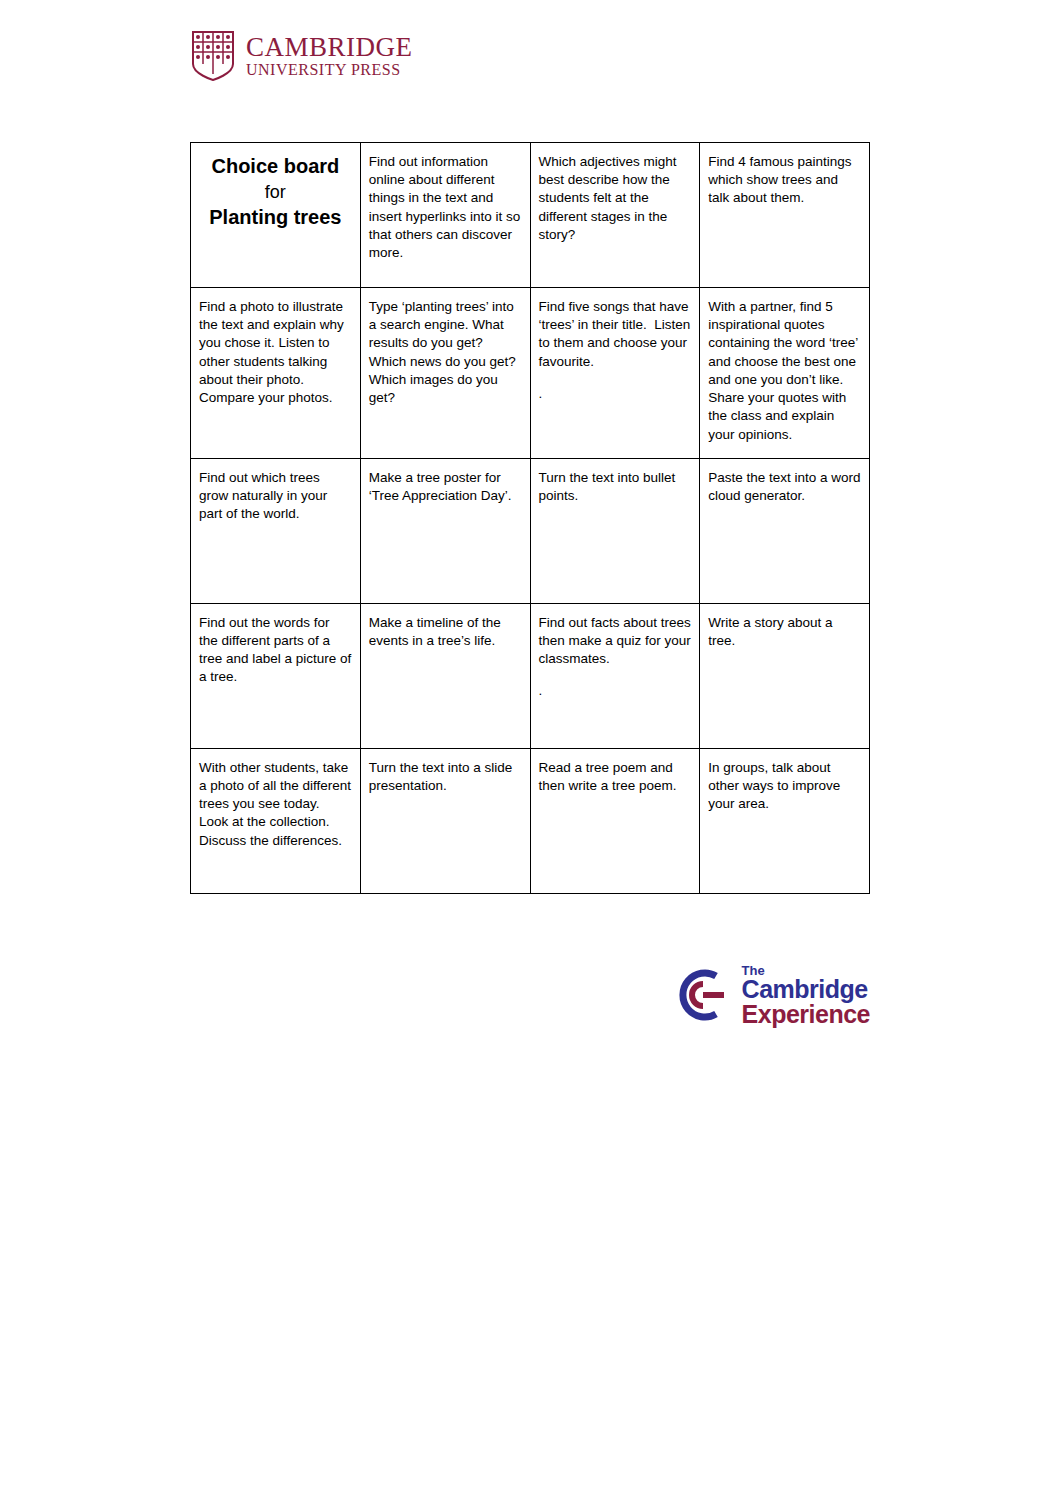CAMBRIDGE
UNIVERSITY PRESS
| Choice board for Planting trees | Find out information online about different things in the text and insert hyperlinks into it so that others can discover more. | Which adjectives might best describe how the students felt at the different stages in the story? | Find 4 famous paintings which show trees and talk about them. |
| Find a photo to illustrate the text and explain why you chose it. Listen to other students talking about their photo. Compare your photos. | Type ‘planting trees’ into a search engine. What results do you get? Which news do you get? Which images do you get? | Find five songs that have ‘trees’ in their title. Listen to them and choose your favourite. . | With a partner, find 5 inspirational quotes containing the word ‘tree’ and choose the best one and one you don’t like. Share your quotes with the class and explain your opinions. |
| Find out which trees grow naturally in your part of the world. | Make a tree poster for ‘Tree Appreciation Day’. | Turn the text into bullet points. | Paste the text into a word cloud generator. |
| Find out the words for the different parts of a tree and label a picture of a tree. | Make a timeline of the events in a tree’s life. | Find out facts about trees then make a quiz for your classmates. . | Write a story about a tree. |
| With other students, take a photo of all the different trees you see today. Look at the collection. Discuss the differences. | Turn the text into a slide presentation. | Read a tree poem and then write a tree poem. | In groups, talk about other ways to improve your area. |
The
Cambridge
Experience